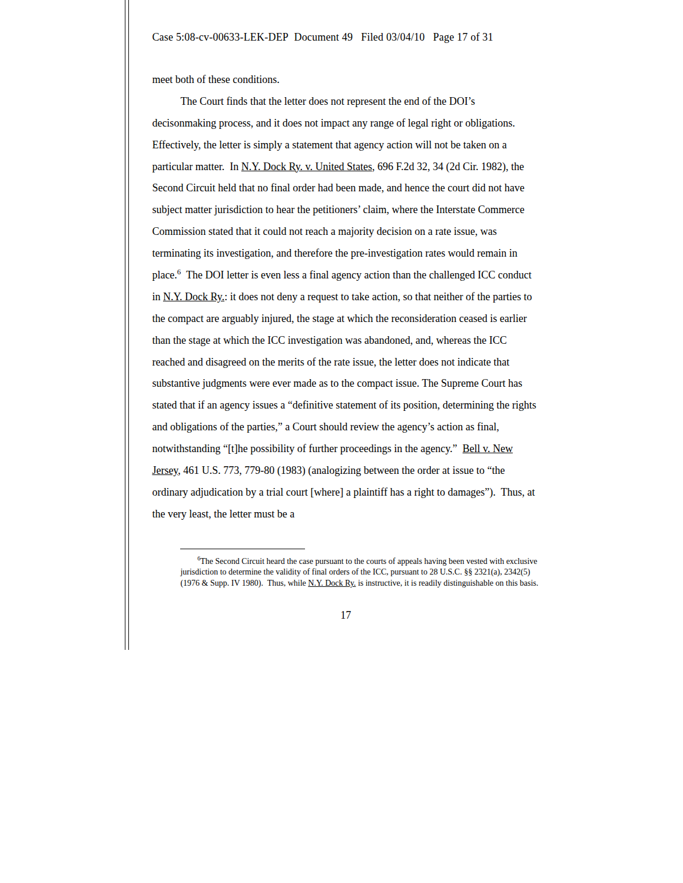Case 5:08-cv-00633-LEK-DEP Document 49 Filed 03/04/10 Page 17 of 31
meet both of these conditions.
The Court finds that the letter does not represent the end of the DOI’s decisonmaking process, and it does not impact any range of legal right or obligations. Effectively, the letter is simply a statement that agency action will not be taken on a particular matter. In N.Y. Dock Ry. v. United States, 696 F.2d 32, 34 (2d Cir. 1982), the Second Circuit held that no final order had been made, and hence the court did not have subject matter jurisdiction to hear the petitioners’ claim, where the Interstate Commerce Commission stated that it could not reach a majority decision on a rate issue, was terminating its investigation, and therefore the pre-investigation rates would remain in place.6 The DOI letter is even less a final agency action than the challenged ICC conduct in N.Y. Dock Ry.: it does not deny a request to take action, so that neither of the parties to the compact are arguably injured, the stage at which the reconsideration ceased is earlier than the stage at which the ICC investigation was abandoned, and, whereas the ICC reached and disagreed on the merits of the rate issue, the letter does not indicate that substantive judgments were ever made as to the compact issue. The Supreme Court has stated that if an agency issues a “definitive statement of its position, determining the rights and obligations of the parties,” a Court should review the agency’s action as final, notwithstanding “[t]he possibility of further proceedings in the agency.” Bell v. New Jersey, 461 U.S. 773, 779-80 (1983) (analogizing between the order at issue to “the ordinary adjudication by a trial court [where] a plaintiff has a right to damages”). Thus, at the very least, the letter must be a
6The Second Circuit heard the case pursuant to the courts of appeals having been vested with exclusive jurisdiction to determine the validity of final orders of the ICC, pursuant to 28 U.S.C. §§ 2321(a), 2342(5) (1976 & Supp. IV 1980). Thus, while N.Y. Dock Ry. is instructive, it is readily distinguishable on this basis.
17